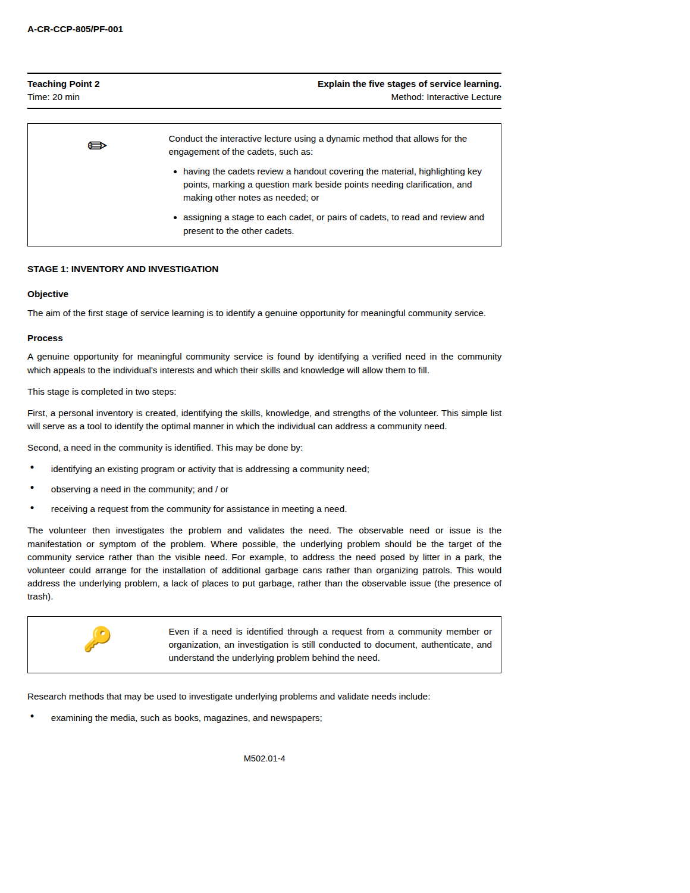A-CR-CCP-805/PF-001
Teaching Point 2
Explain the five stages of service learning.
Time: 20 min
Method: Interactive Lecture
✏
Conduct the interactive lecture using a dynamic method that allows for the engagement of the cadets, such as:
having the cadets review a handout covering the material, highlighting key points, marking a question mark beside points needing clarification, and making other notes as needed; or
assigning a stage to each cadet, or pairs of cadets, to read and review and present to the other cadets.
Stage 1: Inventory and Investigation
Objective
The aim of the first stage of service learning is to identify a genuine opportunity for meaningful community service.
Process
A genuine opportunity for meaningful community service is found by identifying a verified need in the community which appeals to the individual's interests and which their skills and knowledge will allow them to fill.
This stage is completed in two steps:
First, a personal inventory is created, identifying the skills, knowledge, and strengths of the volunteer. This simple list will serve as a tool to identify the optimal manner in which the individual can address a community need.
Second, a need in the community is identified. This may be done by:
identifying an existing program or activity that is addressing a community need;
observing a need in the community; and / or
receiving a request from the community for assistance in meeting a need.
The volunteer then investigates the problem and validates the need. The observable need or issue is the manifestation or symptom of the problem. Where possible, the underlying problem should be the target of the community service rather than the visible need. For example, to address the need posed by litter in a park, the volunteer could arrange for the installation of additional garbage cans rather than organizing patrols. This would address the underlying problem, a lack of places to put garbage, rather than the observable issue (the presence of trash).
🔑
Even if a need is identified through a request from a community member or organization, an investigation is still conducted to document, authenticate, and understand the underlying problem behind the need.
Research methods that may be used to investigate underlying problems and validate needs include:
examining the media, such as books, magazines, and newspapers;
M502.01-4